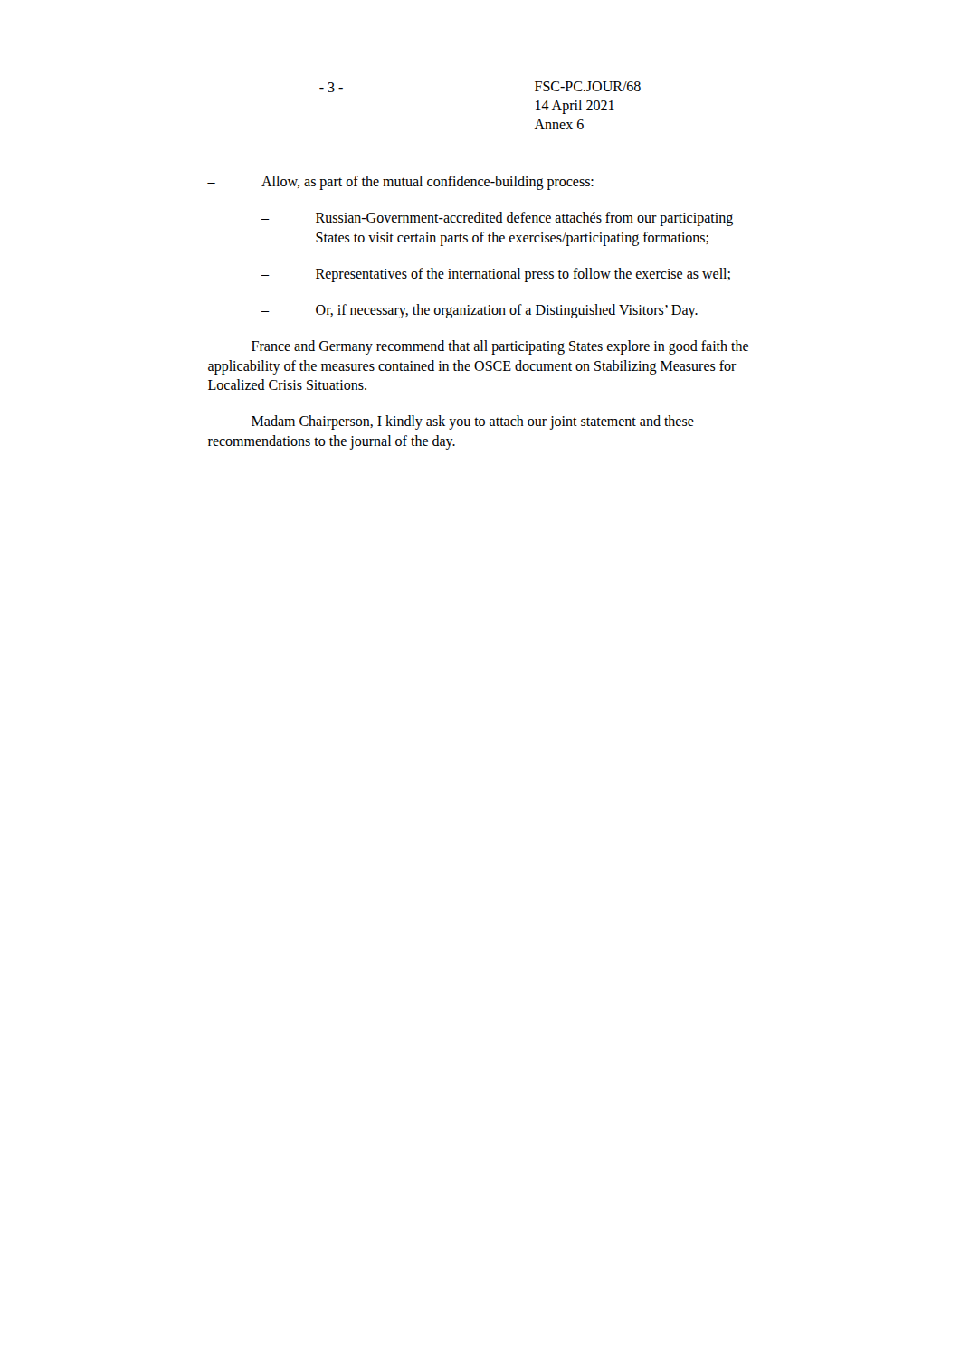- 3 -
FSC-PC.JOUR/68
14 April 2021
Annex 6
–
Allow, as part of the mutual confidence-building process:
–
Russian-Government-accredited defence attachés from our participating States to visit certain parts of the exercises/participating formations;
–
Representatives of the international press to follow the exercise as well;
–
Or, if necessary, the organization of a Distinguished Visitors’ Day.
France and Germany recommend that all participating States explore in good faith the applicability of the measures contained in the OSCE document on Stabilizing Measures for Localized Crisis Situations.
Madam Chairperson, I kindly ask you to attach our joint statement and these recommendations to the journal of the day.